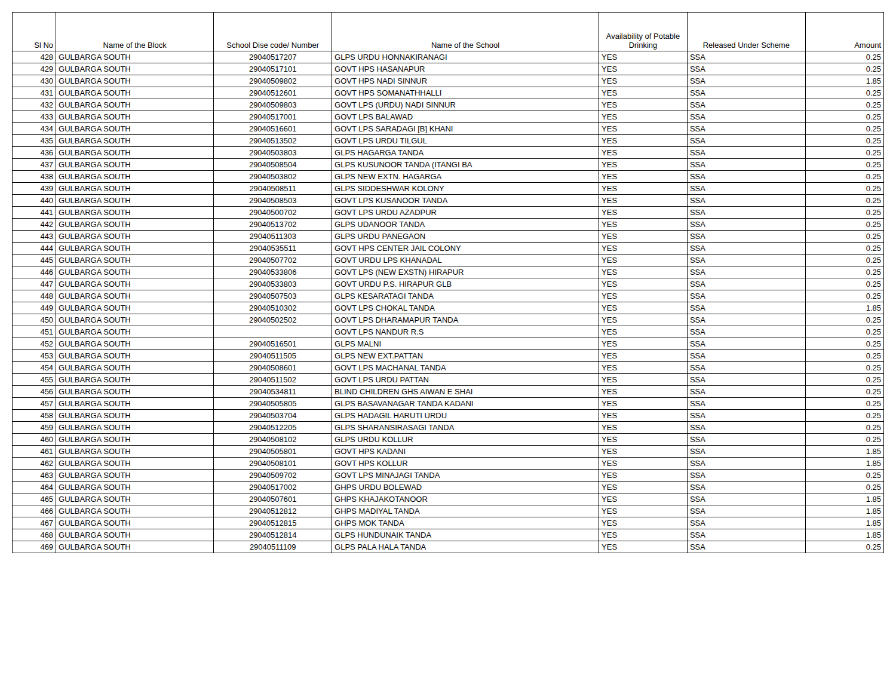| Sl No | Name of the Block | School Dise code/ Number | Name of the School | Availability of Potable Drinking | Released Under Scheme | Amount |
| --- | --- | --- | --- | --- | --- | --- |
| 428 | GULBARGA SOUTH | 29040517207 | GLPS URDU HONNAKIRANAGI | YES | SSA | 0.25 |
| 429 | GULBARGA SOUTH | 29040517101 | GOVT HPS HASANAPUR | YES | SSA | 0.25 |
| 430 | GULBARGA SOUTH | 29040509802 | GOVT HPS NADI SINNUR | YES | SSA | 1.85 |
| 431 | GULBARGA SOUTH | 29040512601 | GOVT HPS SOMANATHHALLI | YES | SSA | 0.25 |
| 432 | GULBARGA SOUTH | 29040509803 | GOVT LPS (URDU) NADI SINNUR | YES | SSA | 0.25 |
| 433 | GULBARGA SOUTH | 29040517001 | GOVT LPS BALAWAD | YES | SSA | 0.25 |
| 434 | GULBARGA SOUTH | 29040516601 | GOVT LPS SARADAGI [B] KHANI | YES | SSA | 0.25 |
| 435 | GULBARGA SOUTH | 29040513502 | GOVT LPS URDU TILGUL | YES | SSA | 0.25 |
| 436 | GULBARGA SOUTH | 29040503803 | GLPS HAGARGA TANDA | YES | SSA | 0.25 |
| 437 | GULBARGA SOUTH | 29040508504 | GLPS KUSUNOOR TANDA (ITANGI BA | YES | SSA | 0.25 |
| 438 | GULBARGA SOUTH | 29040503802 | GLPS NEW EXTN. HAGARGA | YES | SSA | 0.25 |
| 439 | GULBARGA SOUTH | 29040508511 | GLPS SIDDESHWAR KOLONY | YES | SSA | 0.25 |
| 440 | GULBARGA SOUTH | 29040508503 | GOVT LPS KUSANOOR TANDA | YES | SSA | 0.25 |
| 441 | GULBARGA SOUTH | 29040500702 | GOVT LPS URDU AZADPUR | YES | SSA | 0.25 |
| 442 | GULBARGA SOUTH | 29040513702 | GLPS UDANOOR TANDA | YES | SSA | 0.25 |
| 443 | GULBARGA SOUTH | 29040511303 | GLPS URDU PANEGAON | YES | SSA | 0.25 |
| 444 | GULBARGA SOUTH | 29040535511 | GOVT HPS CENTER JAIL COLONY | YES | SSA | 0.25 |
| 445 | GULBARGA SOUTH | 29040507702 | GOVT URDU LPS KHANADAL | YES | SSA | 0.25 |
| 446 | GULBARGA SOUTH | 29040533806 | GOVT LPS (NEW EXSTN) HIRAPUR | YES | SSA | 0.25 |
| 447 | GULBARGA SOUTH | 29040533803 | GOVT URDU P.S. HIRAPUR GLB | YES | SSA | 0.25 |
| 448 | GULBARGA SOUTH | 29040507503 | GLPS KESARATAGI TANDA | YES | SSA | 0.25 |
| 449 | GULBARGA SOUTH | 29040510302 | GOVT LPS CHOKAL TANDA | YES | SSA | 1.85 |
| 450 | GULBARGA SOUTH | 29040502502 | GOVT LPS DHARAMAPUR TANDA | YES | SSA | 0.25 |
| 451 | GULBARGA SOUTH | | GOVT LPS NANDUR R.S | YES | SSA | 0.25 |
| 452 | GULBARGA SOUTH | 29040516501 | GLPS MALNI | YES | SSA | 0.25 |
| 453 | GULBARGA SOUTH | 29040511505 | GLPS NEW EXT.PATTAN | YES | SSA | 0.25 |
| 454 | GULBARGA SOUTH | 29040508601 | GOVT LPS MACHANAL TANDA | YES | SSA | 0.25 |
| 455 | GULBARGA SOUTH | 29040511502 | GOVT LPS URDU PATTAN | YES | SSA | 0.25 |
| 456 | GULBARGA SOUTH | 29040534811 | BLIND CHILDREN GHS AIWAN E SHAI | YES | SSA | 0.25 |
| 457 | GULBARGA SOUTH | 29040505805 | GLPS BASAVANAGAR TANDA KADANI | YES | SSA | 0.25 |
| 458 | GULBARGA SOUTH | 29040503704 | GLPS HADAGIL HARUTI URDU | YES | SSA | 0.25 |
| 459 | GULBARGA SOUTH | 29040512205 | GLPS SHARANSIRASAGI TANDA | YES | SSA | 0.25 |
| 460 | GULBARGA SOUTH | 29040508102 | GLPS URDU KOLLUR | YES | SSA | 0.25 |
| 461 | GULBARGA SOUTH | 29040505801 | GOVT HPS KADANI | YES | SSA | 1.85 |
| 462 | GULBARGA SOUTH | 29040508101 | GOVT HPS KOLLUR | YES | SSA | 1.85 |
| 463 | GULBARGA SOUTH | 29040509702 | GOVT LPS MINAJAGI TANDA | YES | SSA | 0.25 |
| 464 | GULBARGA SOUTH | 29040517002 | GHPS URDU BOLEWAD | YES | SSA | 0.25 |
| 465 | GULBARGA SOUTH | 29040507601 | GHPS KHAJAKOTANOOR | YES | SSA | 1.85 |
| 466 | GULBARGA SOUTH | 29040512812 | GHPS MADIYAL TANDA | YES | SSA | 1.85 |
| 467 | GULBARGA SOUTH | 29040512815 | GHPS MOK TANDA | YES | SSA | 1.85 |
| 468 | GULBARGA SOUTH | 29040512814 | GLPS HUNDUNAIK TANDA | YES | SSA | 1.85 |
| 469 | GULBARGA SOUTH | 29040511109 | GLPS PALA HALA TANDA | YES | SSA | 0.25 |